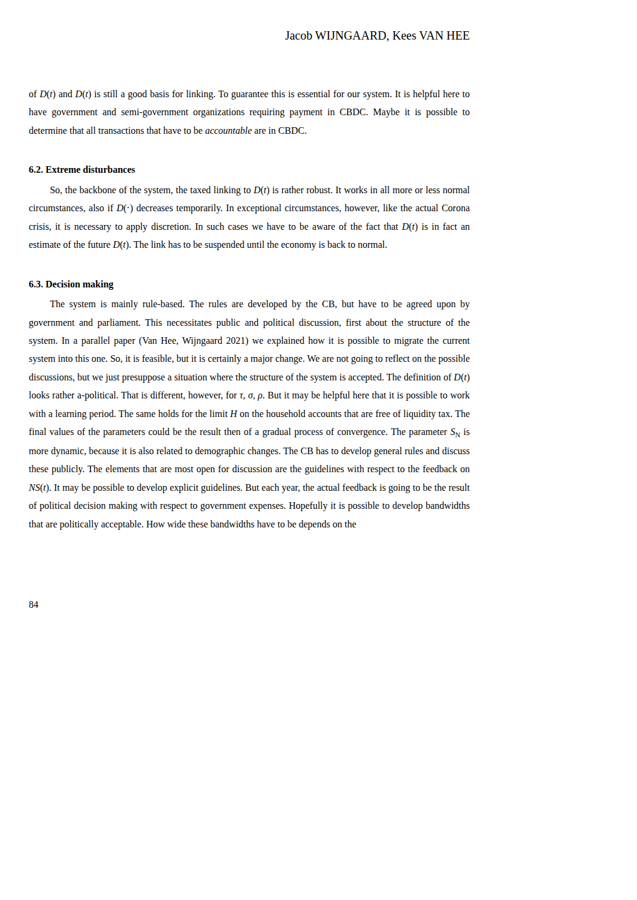Jacob WIJNGAARD, Kees VAN HEE
of D(t) and D(t) is still a good basis for linking. To guarantee this is essential for our system. It is helpful here to have government and semi-government organizations requiring payment in CBDC. Maybe it is possible to determine that all transactions that have to be accountable are in CBDC.
6.2. Extreme disturbances
So, the backbone of the system, the taxed linking to D(t) is rather robust. It works in all more or less normal circumstances, also if D(·) decreases temporarily. In exceptional circumstances, however, like the actual Corona crisis, it is necessary to apply discretion. In such cases we have to be aware of the fact that D(t) is in fact an estimate of the future D(t). The link has to be suspended until the economy is back to normal.
6.3. Decision making
The system is mainly rule-based. The rules are developed by the CB, but have to be agreed upon by government and parliament. This necessitates public and political discussion, first about the structure of the system. In a parallel paper (Van Hee, Wijngaard 2021) we explained how it is possible to migrate the current system into this one. So, it is feasible, but it is certainly a major change. We are not going to reflect on the possible discussions, but we just presuppose a situation where the structure of the system is accepted. The definition of D(t) looks rather a-political. That is different, however, for τ, σ, ρ. But it may be helpful here that it is possible to work with a learning period. The same holds for the limit H on the household accounts that are free of liquidity tax. The final values of the parameters could be the result then of a gradual process of convergence. The parameter SN is more dynamic, because it is also related to demographic changes. The CB has to develop general rules and discuss these publicly. The elements that are most open for discussion are the guidelines with respect to the feedback on NS(t). It may be possible to develop explicit guidelines. But each year, the actual feedback is going to be the result of political decision making with respect to government expenses. Hopefully it is possible to develop bandwidths that are politically acceptable. How wide these bandwidths have to be depends on the
84